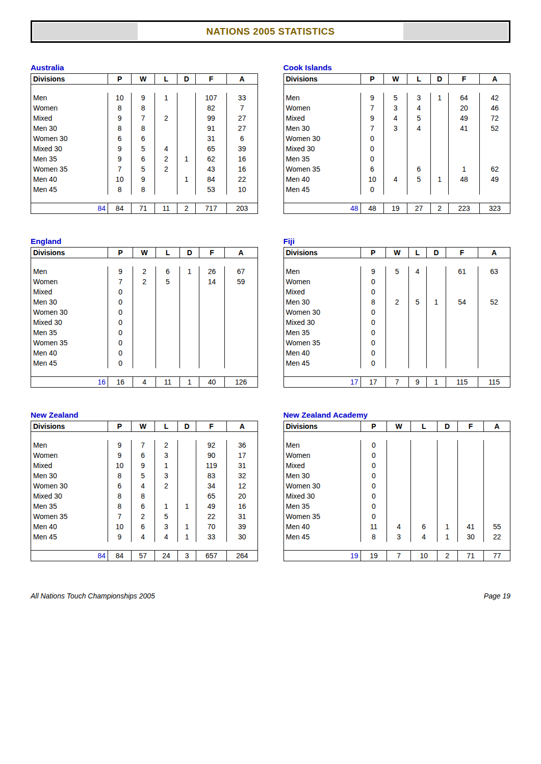NATIONS 2005 STATISTICS
Australia
| Divisions | P | W | L | D | F | A |
| --- | --- | --- | --- | --- | --- | --- |
| Men | 10 | 9 | 1 | | 107 | 33 |
| Women | 8 | 8 | | | 82 | 7 |
| Mixed | 9 | 7 | 2 | | 99 | 27 |
| Men 30 | 8 | 8 | | | 91 | 27 |
| Women 30 | 6 | 6 | | | 31 | 6 |
| Mixed 30 | 9 | 5 | 4 | | 65 | 39 |
| Men 35 | 9 | 6 | 2 | 1 | 62 | 16 |
| Women 35 | 7 | 5 | 2 | | 43 | 16 |
| Men 40 | 10 | 9 | | 1 | 84 | 22 |
| Men 45 | 8 | 8 | | | 53 | 10 |
| 84 | 84 | 71 | 11 | 2 | 717 | 203 |
Cook Islands
| Divisions | P | W | L | D | F | A |
| --- | --- | --- | --- | --- | --- | --- |
| Men | 9 | 5 | 3 | 1 | 64 | 42 |
| Women | 7 | 3 | 4 | | 20 | 46 |
| Mixed | 9 | 4 | 5 | | 49 | 72 |
| Men 30 | 7 | 3 | 4 | | 41 | 52 |
| Women 30 | 0 | | | | | |
| Mixed 30 | 0 | | | | | |
| Men 35 | 0 | | | | | |
| Women 35 | 6 | | 6 | | 1 | 62 |
| Men 40 | 10 | 4 | 5 | 1 | 48 | 49 |
| Men 45 | 0 | | | | | |
| 48 | 48 | 19 | 27 | 2 | 223 | 323 |
England
| Divisions | P | W | L | D | F | A |
| --- | --- | --- | --- | --- | --- | --- |
| Men | 9 | 2 | 6 | 1 | 26 | 67 |
| Women | 7 | 2 | 5 | | 14 | 59 |
| Mixed | 0 | | | | | |
| Men 30 | 0 | | | | | |
| Women 30 | 0 | | | | | |
| Mixed 30 | 0 | | | | | |
| Men 35 | 0 | | | | | |
| Women 35 | 0 | | | | | |
| Men 40 | 0 | | | | | |
| Men 45 | 0 | | | | | |
| 16 | 16 | 4 | 11 | 1 | 40 | 126 |
Fiji
| Divisions | P | W | L | D | F | A |
| --- | --- | --- | --- | --- | --- | --- |
| Men | 9 | 5 | 4 | | 61 | 63 |
| Women | 0 | | | | | |
| Mixed | 0 | | | | | |
| Men 30 | 8 | 2 | 5 | 1 | 54 | 52 |
| Women 30 | 0 | | | | | |
| Mixed 30 | 0 | | | | | |
| Men 35 | 0 | | | | | |
| Women 35 | 0 | | | | | |
| Men 40 | 0 | | | | | |
| Men 45 | 0 | | | | | |
| 17 | 17 | 7 | 9 | 1 | 115 | 115 |
New Zealand
| Divisions | P | W | L | D | F | A |
| --- | --- | --- | --- | --- | --- | --- |
| Men | 9 | 7 | 2 | | 92 | 36 |
| Women | 9 | 6 | 3 | | 90 | 17 |
| Mixed | 10 | 9 | 1 | | 119 | 31 |
| Men 30 | 8 | 5 | 3 | | 83 | 32 |
| Women 30 | 6 | 4 | 2 | | 34 | 12 |
| Mixed 30 | 8 | 8 | | | 65 | 20 |
| Men 35 | 8 | 6 | 1 | 1 | 49 | 16 |
| Women 35 | 7 | 2 | 5 | | 22 | 31 |
| Men 40 | 10 | 6 | 3 | 1 | 70 | 39 |
| Men 45 | 9 | 4 | 4 | 1 | 33 | 30 |
| 84 | 84 | 57 | 24 | 3 | 657 | 264 |
New Zealand Academy
| Divisions | P | W | L | D | F | A |
| --- | --- | --- | --- | --- | --- | --- |
| Men | 0 | | | | | |
| Women | 0 | | | | | |
| Mixed | 0 | | | | | |
| Men 30 | 0 | | | | | |
| Women 30 | 0 | | | | | |
| Mixed 30 | 0 | | | | | |
| Men 35 | 0 | | | | | |
| Women 35 | 0 | | | | | |
| Men 40 | 11 | 4 | 6 | 1 | 41 | 55 |
| Men 45 | 8 | 3 | 4 | 1 | 30 | 22 |
| 19 | 19 | 7 | 10 | 2 | 71 | 77 |
All Nations Touch Championships 2005
Page 19